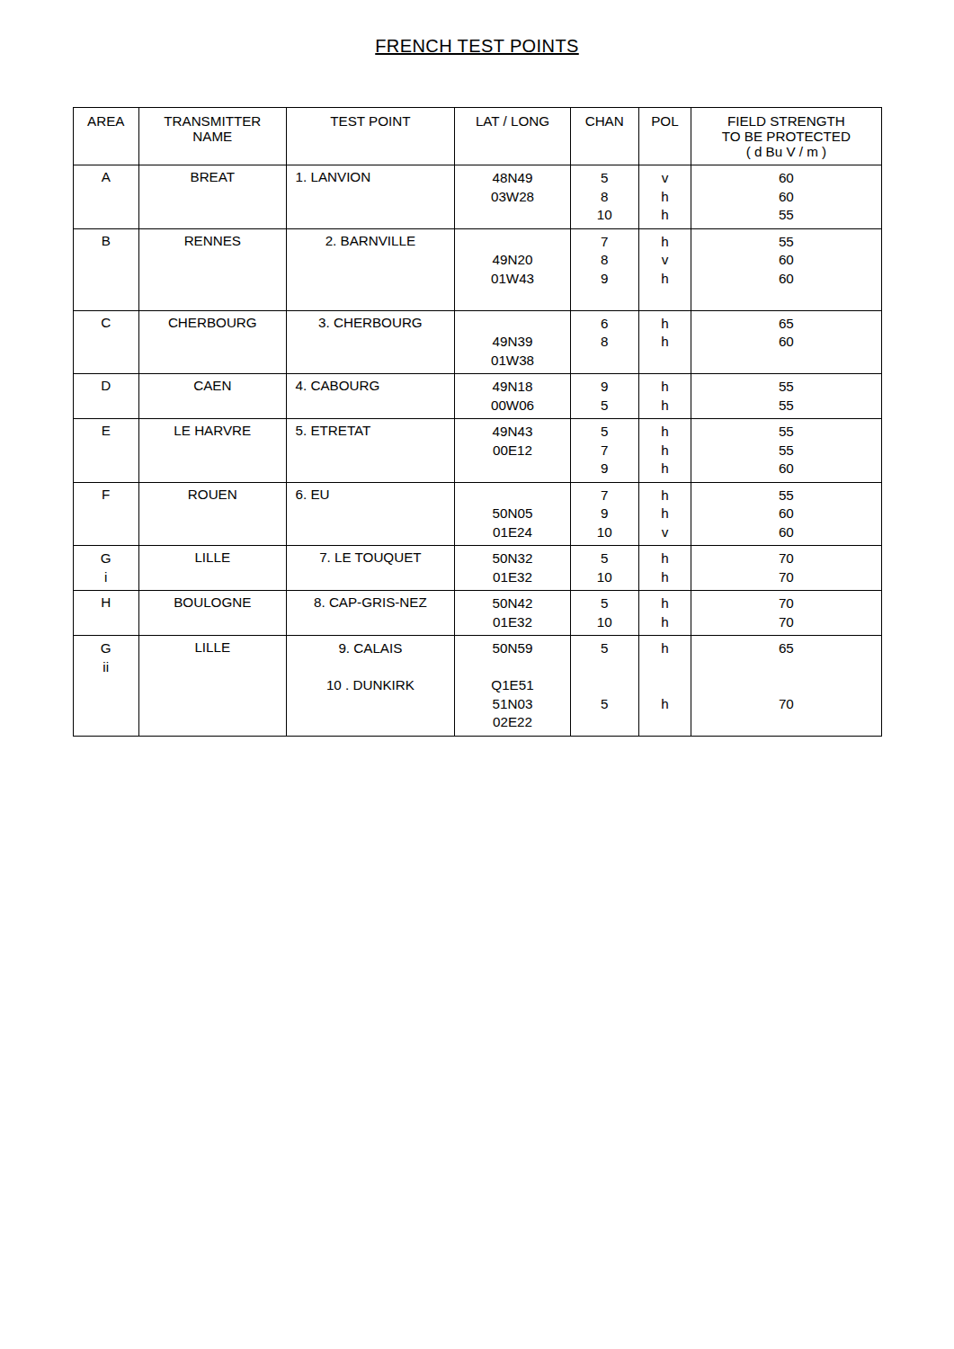FRENCH TEST POINTS
| AREA | TRANSMITTER NAME | TEST POINT | LAT / LONG | CHAN | POL | FIELD STRENGTH TO BE PROTECTED ( d Bu V / m ) |
| --- | --- | --- | --- | --- | --- | --- |
| A | BREAT | 1. LANVION | 48N49 03W28 | 5 8 10 | v h h | 60 60 55 |
| B | RENNES | 2. BARNVILLE | 49N20 01W43 | 7 8 9 | h v h | 55 60 60 |
| C | CHERBOURG | 3. CHERBOURG | 49N39 01W38 | 6 8 | h h | 65 60 |
| D | CAEN | 4. CABOURG | 49N18 00W06 | 9 5 | h h | 55 55 |
| E | LE HARVRE | 5. ETRETAT | 49N43 00E12 | 5 7 9 | h h h | 55 55 60 |
| F | ROUEN | 6. EU | 50N05 01E24 | 7 9 10 | h h v | 55 60 60 |
| G i | LILLE | 7. LE TOUQUET | 50N32 01E32 | 5 10 | h h | 70 70 |
| H | BOULOGNE | 8. CAP-GRIS-NEZ | 50N42 01E32 | 5 10 | h h | 70 70 |
| G ii | LILLE | 9. CALAIS 10 . DUNKIRK | 50N59 Q1E51 51N03 02E22 | 5 5 | h h | 65 70 |